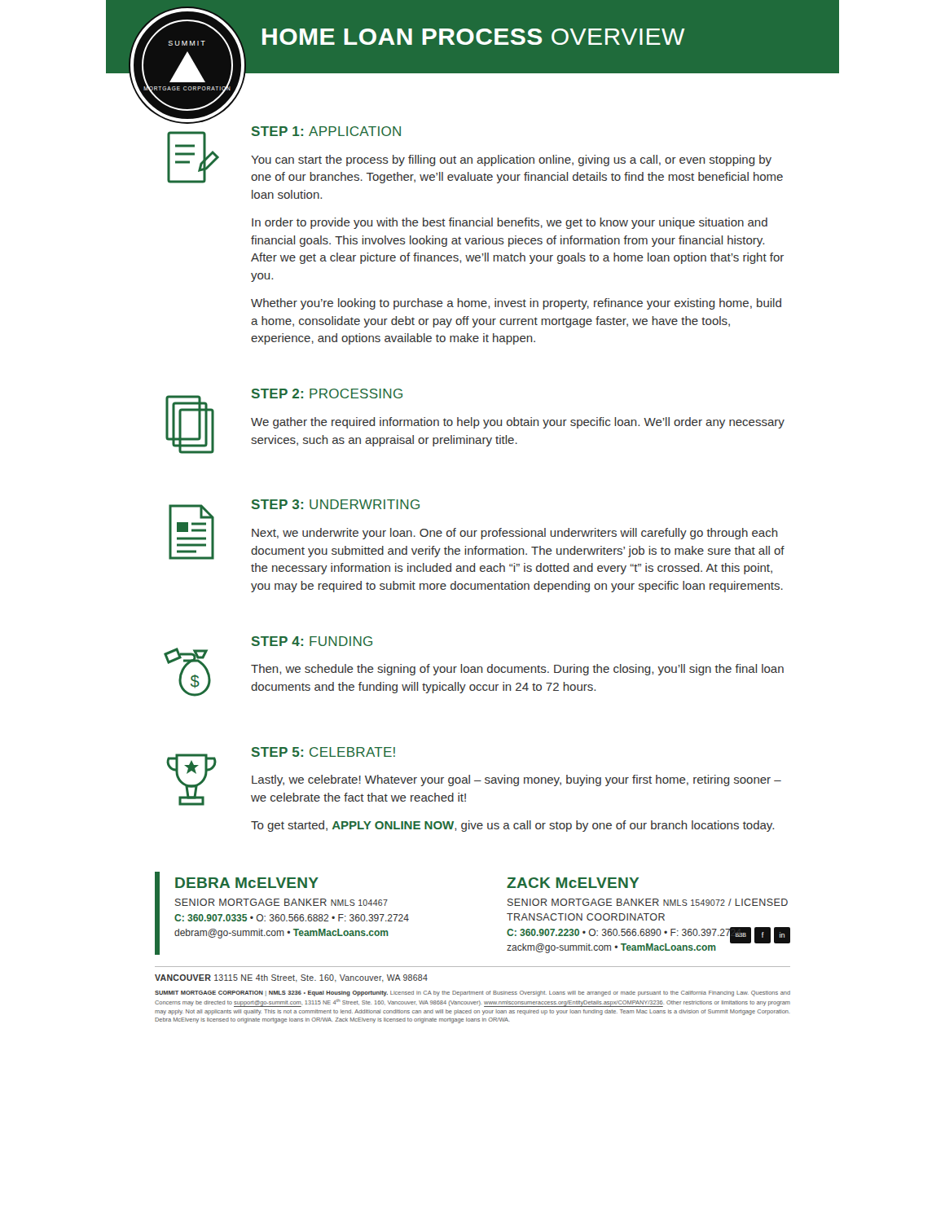SUMMIT
MORTGAGE CORPORATION
HOME LOAN PROCESS OVERVIEW
STEP 1: APPLICATION
You can start the process by filling out an application online, giving us a call, or even stopping by one of our branches. Together, we’ll evaluate your financial details to find the most beneficial home loan solution.
In order to provide you with the best financial benefits, we get to know your unique situation and financial goals. This involves looking at various pieces of information from your financial history. After we get a clear picture of finances, we’ll match your goals to a home loan option that’s right for you.
Whether you’re looking to purchase a home, invest in property, refinance your existing home, build a home, consolidate your debt or pay off your current mortgage faster, we have the tools, experience, and options available to make it happen.
STEP 2: PROCESSING
We gather the required information to help you obtain your specific loan. We’ll order any necessary services, such as an appraisal or preliminary title.
STEP 3: UNDERWRITING
Next, we underwrite your loan. One of our professional underwriters will carefully go through each document you submitted and verify the information. The underwriters’ job is to make sure that all of the necessary information is included and each “i” is dotted and every “t” is crossed. At this point, you may be required to submit more documentation depending on your specific loan requirements.
$
STEP 4: FUNDING
Then, we schedule the signing of your loan documents. During the closing, you’ll sign the final loan documents and the funding will typically occur in 24 to 72 hours.
STEP 5: CELEBRATE!
Lastly, we celebrate! Whatever your goal – saving money, buying your first home, retiring sooner – we celebrate the fact that we reached it!
To get started, APPLY ONLINE NOW, give us a call or stop by one of our branch locations today.
DEBRA McELVENY
SENIOR MORTGAGE BANKER NMLS 104467
C: 360.907.0335 • O: 360.566.6882 • F: 360.397.2724
debram@go-summit.com • TeamMacLoans.com
ZACK McELVENY
SENIOR MORTGAGE BANKER NMLS 1549072 / LICENSED TRANSACTION COORDINATOR
C: 360.907.2230 • O: 360.566.6890 • F: 360.397.2724
zackm@go-summit.com • TeamMacLoans.com
BBB f in
VANCOUVER 13115 NE 4th Street, Ste. 160, Vancouver, WA 98684
SUMMIT MORTGAGE CORPORATION | NMLS 3236 • Equal Housing Opportunity. Licensed in CA by the Department of Business Oversight. Loans will be arranged or made pursuant to the California Financing Law. Questions and Concerns may be directed to support@go-summit.com, 13115 NE 4th Street, Ste. 160, Vancouver, WA 98684 (Vancouver). www.nmlsconsumeraccess.org/EntityDetails.aspx/COMPANY/3236. Other restrictions or limitations to any program may apply. Not all applicants will qualify. This is not a commitment to lend. Additional conditions can and will be placed on your loan as required up to your loan funding date. Team Mac Loans is a division of Summit Mortgage Corporation. Debra McElveny is licensed to originate mortgage loans in OR/WA. Zack McElveny is licensed to originate mortgage loans in OR/WA.